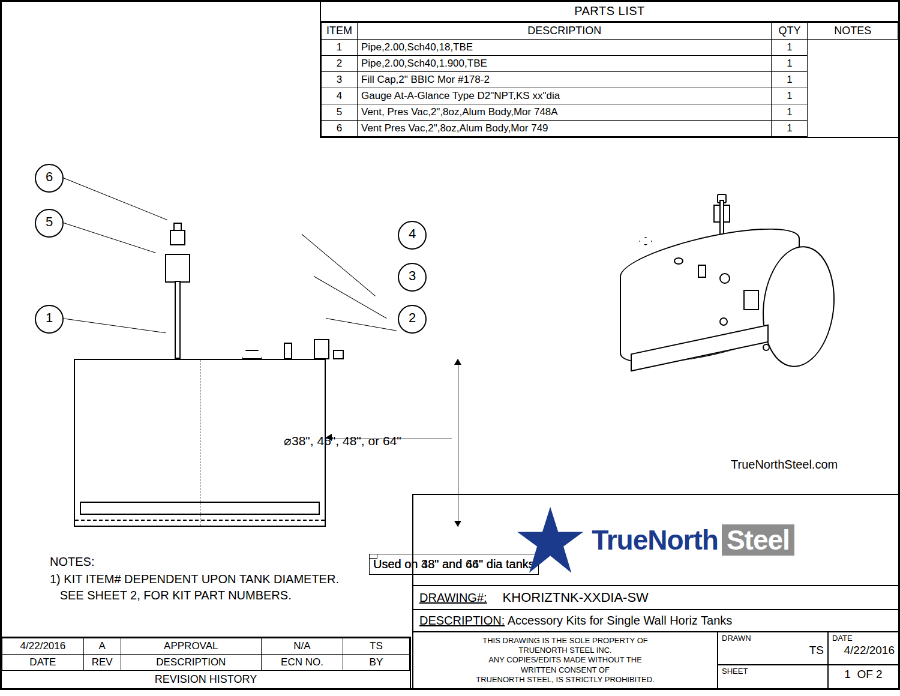PARTS LIST
| ITEM | DESCRIPTION | QTY | NOTES |
| --- | --- | --- | --- |
| 1 | Pipe,2.00,Sch40,18,TBE | 1 | |
| 2 | Pipe,2.00,Sch40,1.900,TBE | 1 | |
| 3 | Fill Cap,2" BBIC Mor #178-2 | 1 | |
| 4 | Gauge At-A-Glance Type D2"NPT,KS xx"dia | 1 | |
| 5 | Vent, Pres Vac,2",8oz,Alum Body,Mor 748A | 1 | Used on 48" and 64" dia tanks |
| 6 | Vent Pres Vac,2",8oz,Alum Body,Mor 749 | 1 | Used on 38" and 46" dia tanks |
6
5
1
4
3
2
⌀38", 46", 48", or 64"
TrueNorthSteel.com
NOTES:
1) KIT ITEM# DEPENDENT UPON TANK DIAMETER.
SEE SHEET 2, FOR KIT PART NUMBERS.
| 4/22/2016 | A | APPROVAL | N/A | TS |
| DATE | REV | DESCRIPTION | ECN NO. | BY |
| REVISION HISTORY |
True North Steel
DRAWING#: KHORIZTNK-XXDIA-SW
DESCRIPTION: Accessory Kits for Single Wall Horiz Tanks
THIS DRAWING IS THE SOLE PROPERTY OF
TRUENORTH STEEL INC.
ANY COPIES/EDITS MADE WITHOUT THE
WRITTEN CONSENT OF
TRUENORTH STEEL, IS STRICTLY PROHIBITED.
DRAWN
TS
DATE
4/22/2016
SHEET
1 OF 2